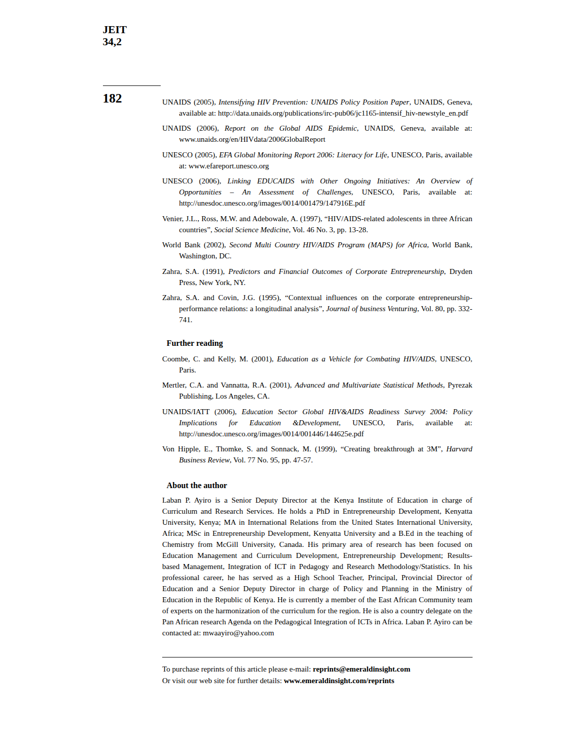JEIT
34,2
182
UNAIDS (2005), Intensifying HIV Prevention: UNAIDS Policy Position Paper, UNAIDS, Geneva, available at: http://data.unaids.org/publications/irc-pub06/jc1165-intensif_hiv-newstyle_en.pdf
UNAIDS (2006), Report on the Global AIDS Epidemic, UNAIDS, Geneva, available at: www.unaids.org/en/HIVdata/2006GlobalReport
UNESCO (2005), EFA Global Monitoring Report 2006: Literacy for Life, UNESCO, Paris, available at: www.efareport.unesco.org
UNESCO (2006), Linking EDUCAIDS with Other Ongoing Initiatives: An Overview of Opportunities – An Assessment of Challenges, UNESCO, Paris, available at: http://unesdoc.unesco.org/images/0014/001479/147916E.pdf
Venier, J.L., Ross, M.W. and Adebowale, A. (1997), “HIV/AIDS-related adolescents in three African countries”, Social Science Medicine, Vol. 46 No. 3, pp. 13-28.
World Bank (2002), Second Multi Country HIV/AIDS Program (MAPS) for Africa, World Bank, Washington, DC.
Zahra, S.A. (1991), Predictors and Financial Outcomes of Corporate Entrepreneurship, Dryden Press, New York, NY.
Zahra, S.A. and Covin, J.G. (1995), “Contextual influences on the corporate entrepreneurship-performance relations: a longitudinal analysis”, Journal of business Venturing, Vol. 80, pp. 332-741.
Further reading
Coombe, C. and Kelly, M. (2001), Education as a Vehicle for Combating HIV/AIDS, UNESCO, Paris.
Mertler, C.A. and Vannatta, R.A. (2001), Advanced and Multivariate Statistical Methods, Pyrezak Publishing, Los Angeles, CA.
UNAIDS/IATT (2006), Education Sector Global HIV&AIDS Readiness Survey 2004: Policy Implications for Education &Development, UNESCO, Paris, available at: http://unesdoc.unesco.org/images/0014/001446/144625e.pdf
Von Hipple, E., Thomke, S. and Sonnack, M. (1999), “Creating breakthrough at 3M”, Harvard Business Review, Vol. 77 No. 95, pp. 47-57.
About the author
Laban P. Ayiro is a Senior Deputy Director at the Kenya Institute of Education in charge of Curriculum and Research Services. He holds a PhD in Entrepreneurship Development, Kenyatta University, Kenya; MA in International Relations from the United States International University, Africa; MSc in Entrepreneurship Development, Kenyatta University and a B.Ed in the teaching of Chemistry from McGill University, Canada. His primary area of research has been focused on Education Management and Curriculum Development, Entrepreneurship Development; Results-based Management, Integration of ICT in Pedagogy and Research Methodology/Statistics. In his professional career, he has served as a High School Teacher, Principal, Provincial Director of Education and a Senior Deputy Director in charge of Policy and Planning in the Ministry of Education in the Republic of Kenya. He is currently a member of the East African Community team of experts on the harmonization of the curriculum for the region. He is also a country delegate on the Pan African research Agenda on the Pedagogical Integration of ICTs in Africa. Laban P. Ayiro can be contacted at: mwaayiro@yahoo.com
To purchase reprints of this article please e-mail: reprints@emeraldinsight.com
Or visit our web site for further details: www.emeraldinsight.com/reprints